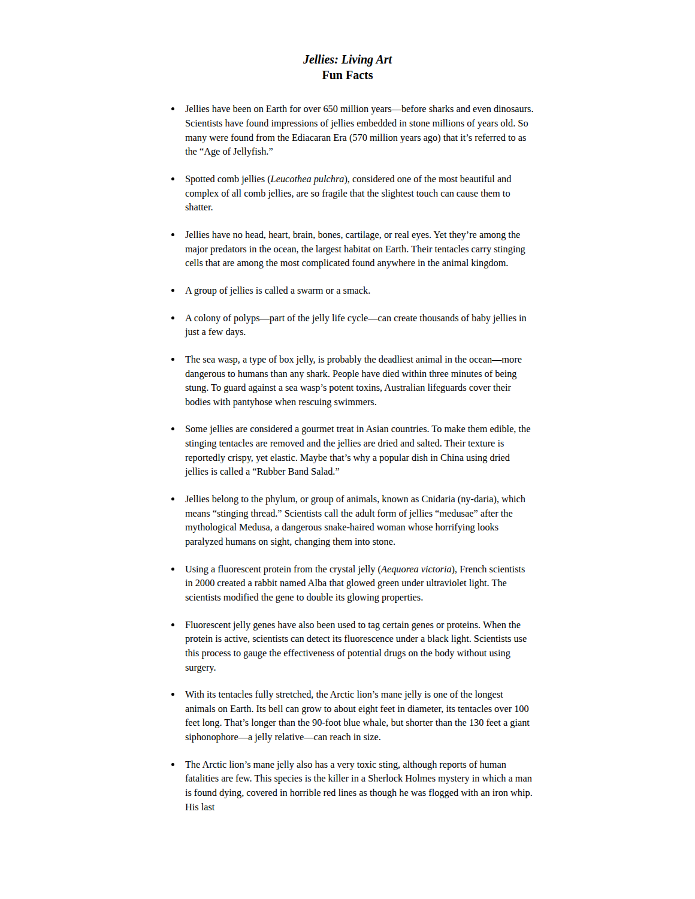Jellies: Living Art
Fun Facts
Jellies have been on Earth for over 650 million years—before sharks and even dinosaurs. Scientists have found impressions of jellies embedded in stone millions of years old. So many were found from the Ediacaran Era (570 million years ago) that it’s referred to as the “Age of Jellyfish.”
Spotted comb jellies (Leucothea pulchra), considered one of the most beautiful and complex of all comb jellies, are so fragile that the slightest touch can cause them to shatter.
Jellies have no head, heart, brain, bones, cartilage, or real eyes. Yet they’re among the major predators in the ocean, the largest habitat on Earth. Their tentacles carry stinging cells that are among the most complicated found anywhere in the animal kingdom.
A group of jellies is called a swarm or a smack.
A colony of polyps—part of the jelly life cycle—can create thousands of baby jellies in just a few days.
The sea wasp, a type of box jelly, is probably the deadliest animal in the ocean—more dangerous to humans than any shark. People have died within three minutes of being stung. To guard against a sea wasp’s potent toxins, Australian lifeguards cover their bodies with pantyhose when rescuing swimmers.
Some jellies are considered a gourmet treat in Asian countries. To make them edible, the stinging tentacles are removed and the jellies are dried and salted. Their texture is reportedly crispy, yet elastic. Maybe that’s why a popular dish in China using dried jellies is called a “Rubber Band Salad.”
Jellies belong to the phylum, or group of animals, known as Cnidaria (ny-daria), which means “stinging thread.” Scientists call the adult form of jellies “medusae” after the mythological Medusa, a dangerous snake-haired woman whose horrifying looks paralyzed humans on sight, changing them into stone.
Using a fluorescent protein from the crystal jelly (Aequorea victoria), French scientists in 2000 created a rabbit named Alba that glowed green under ultraviolet light. The scientists modified the gene to double its glowing properties.
Fluorescent jelly genes have also been used to tag certain genes or proteins. When the protein is active, scientists can detect its fluorescence under a black light. Scientists use this process to gauge the effectiveness of potential drugs on the body without using surgery.
With its tentacles fully stretched, the Arctic lion’s mane jelly is one of the longest animals on Earth. Its bell can grow to about eight feet in diameter, its tentacles over 100 feet long. That’s longer than the 90-foot blue whale, but shorter than the 130 feet a giant siphonophore—a jelly relative—can reach in size.
The Arctic lion’s mane jelly also has a very toxic sting, although reports of human fatalities are few. This species is the killer in a Sherlock Holmes mystery in which a man is found dying, covered in horrible red lines as though he was flogged with an iron whip. His last